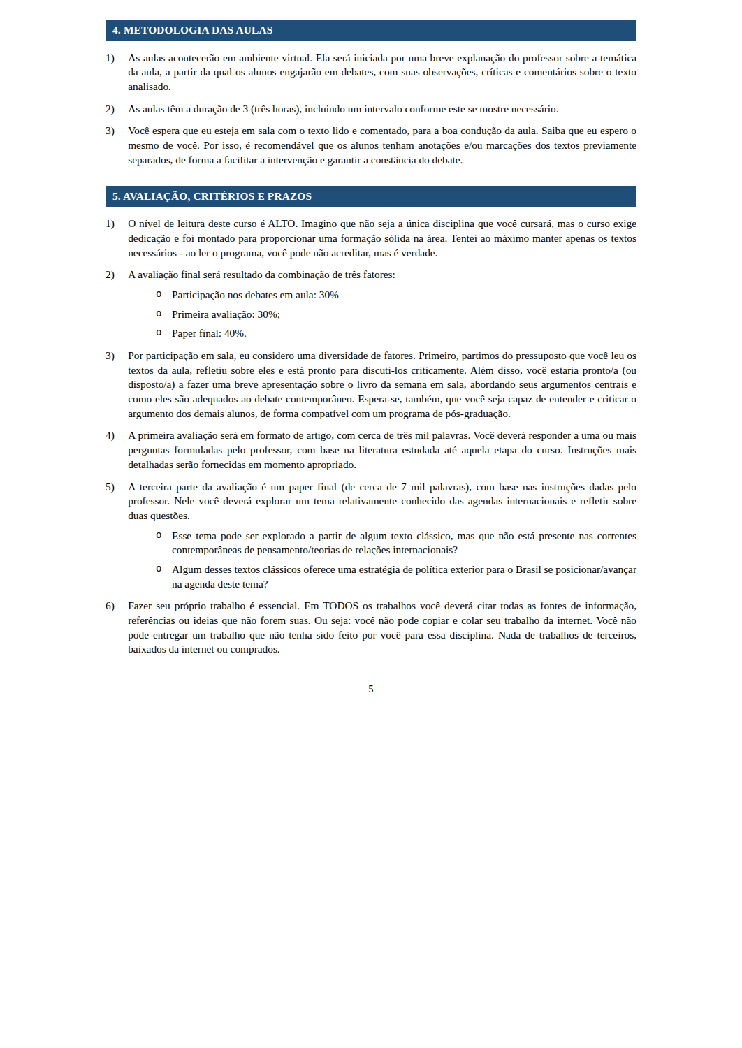4. METODOLOGIA DAS AULAS
As aulas acontecerão em ambiente virtual. Ela será iniciada por uma breve explanação do professor sobre a temática da aula, a partir da qual os alunos engajarão em debates, com suas observações, críticas e comentários sobre o texto analisado.
As aulas têm a duração de 3 (três horas), incluindo um intervalo conforme este se mostre necessário.
Você espera que eu esteja em sala com o texto lido e comentado, para a boa condução da aula. Saiba que eu espero o mesmo de você. Por isso, é recomendável que os alunos tenham anotações e/ou marcações dos textos previamente separados, de forma a facilitar a intervenção e garantir a constância do debate.
5. AVALIAÇÃO, CRITÉRIOS E PRAZOS
O nível de leitura deste curso é ALTO. Imagino que não seja a única disciplina que você cursará, mas o curso exige dedicação e foi montado para proporcionar uma formação sólida na área. Tentei ao máximo manter apenas os textos necessários - ao ler o programa, você pode não acreditar, mas é verdade.
A avaliação final será resultado da combinação de três fatores:
Participação nos debates em aula: 30%
Primeira avaliação: 30%;
Paper final: 40%.
Por participação em sala, eu considero uma diversidade de fatores. Primeiro, partimos do pressuposto que você leu os textos da aula, refletiu sobre eles e está pronto para discuti-los criticamente. Além disso, você estaria pronto/a (ou disposto/a) a fazer uma breve apresentação sobre o livro da semana em sala, abordando seus argumentos centrais e como eles são adequados ao debate contemporâneo. Espera-se, também, que você seja capaz de entender e criticar o argumento dos demais alunos, de forma compatível com um programa de pós-graduação.
A primeira avaliação será em formato de artigo, com cerca de três mil palavras. Você deverá responder a uma ou mais perguntas formuladas pelo professor, com base na literatura estudada até aquela etapa do curso. Instruções mais detalhadas serão fornecidas em momento apropriado.
A terceira parte da avaliação é um paper final (de cerca de 7 mil palavras), com base nas instruções dadas pelo professor. Nele você deverá explorar um tema relativamente conhecido das agendas internacionais e refletir sobre duas questões.
Esse tema pode ser explorado a partir de algum texto clássico, mas que não está presente nas correntes contemporâneas de pensamento/teorias de relações internacionais?
Algum desses textos clássicos oferece uma estratégia de política exterior para o Brasil se posicionar/avançar na agenda deste tema?
Fazer seu próprio trabalho é essencial. Em TODOS os trabalhos você deverá citar todas as fontes de informação, referências ou ideias que não forem suas. Ou seja: você não pode copiar e colar seu trabalho da internet. Você não pode entregar um trabalho que não tenha sido feito por você para essa disciplina. Nada de trabalhos de terceiros, baixados da internet ou comprados.
5